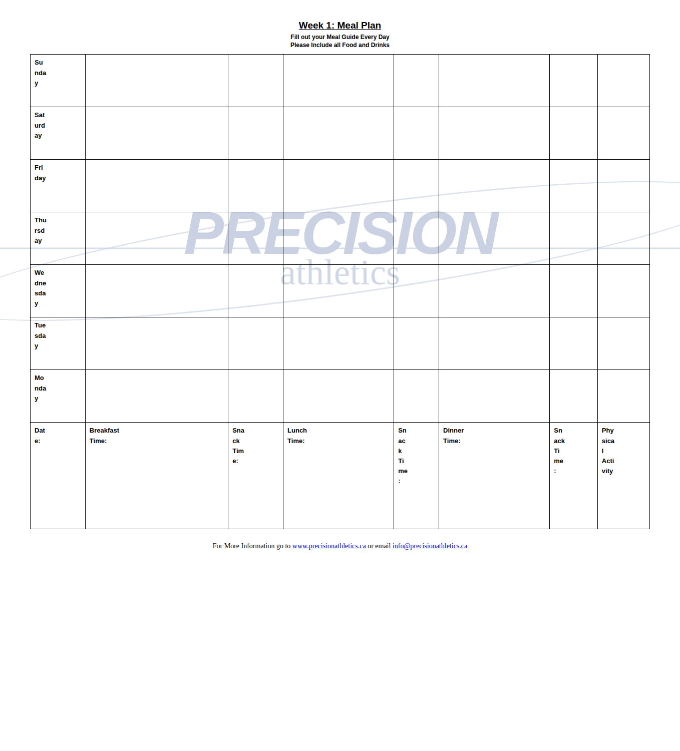PRECISION
athletics
Week 1: Meal Plan
Fill out your Meal Guide Every Day
Please Include all Food and Drinks
| Su nda y | | | | | | | |
| Sat urd ay | | | | | | | |
| Fri day | | | | | | | |
| Thu rsd ay | | | | | | | |
| We dne sda y | | | | | | | |
| Tue sda y | | | | | | | |
| Mo nda y | | | | | | | |
| Dat e: | Breakfast Time: | Sna ck Tim e: | Lunch Time: | Sn ac k Ti me : | Dinner Time: | Sn ack Ti me : | Phy sica l Acti vity |
For More Information go to www.precisionathletics.ca or email info@precisionathletics.ca